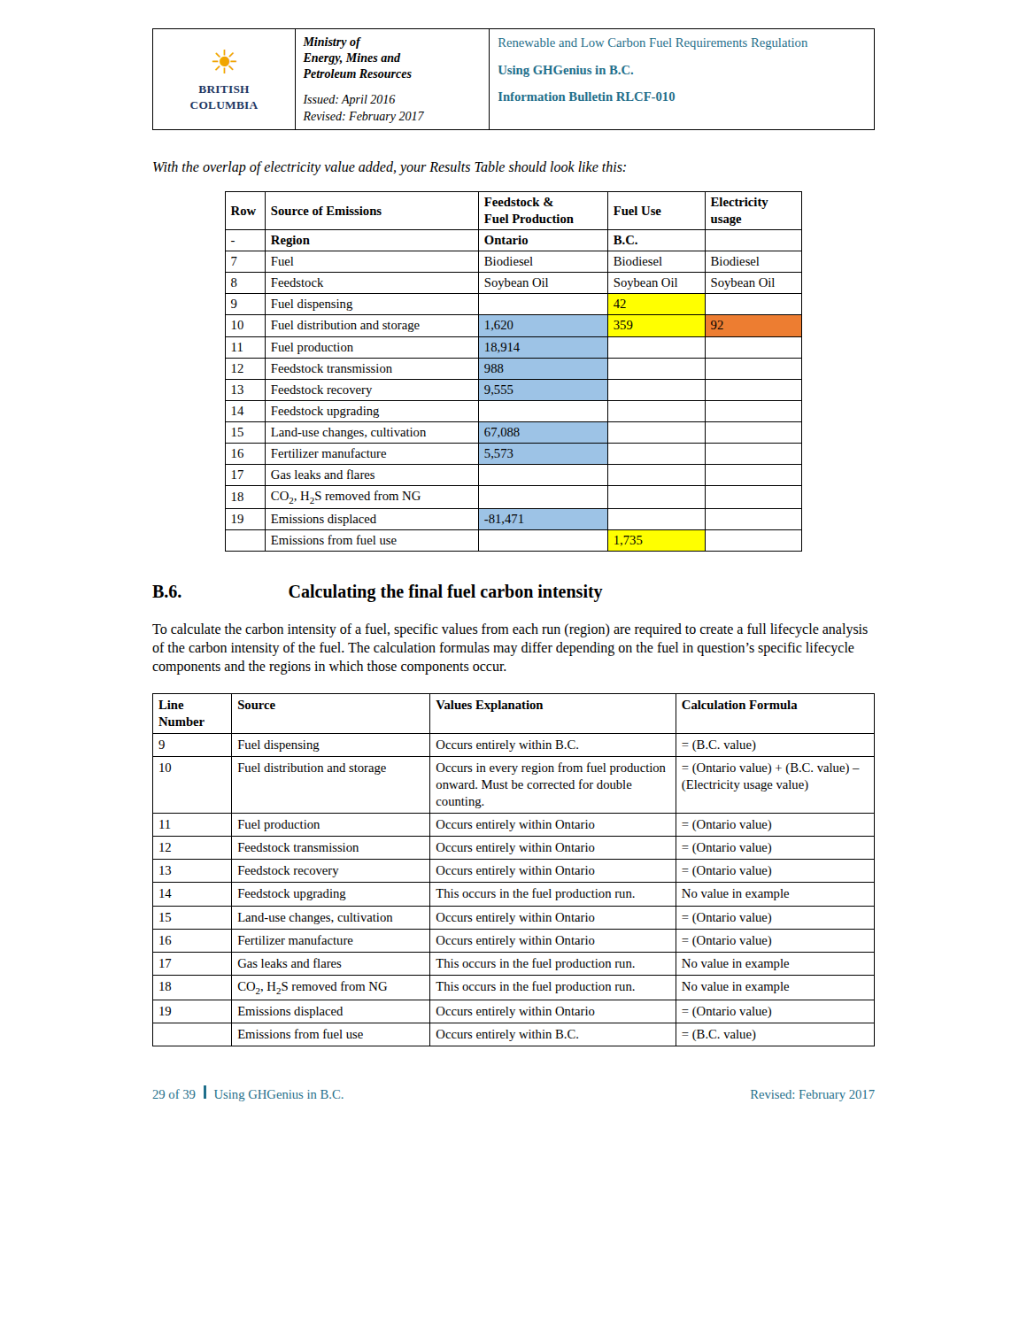☀
BRITISH
COLUMBIA
Ministry of
Energy, Mines and
Petroleum Resources
Issued: April 2016
Revised: February 2017
Renewable and Low Carbon Fuel Requirements Regulation
Using GHGenius in B.C.
Information Bulletin RLCF-010
With the overlap of electricity value added, your Results Table should look like this:
| Row | Source of Emissions | Feedstock & Fuel Production | Fuel Use | Electricity usage |
| --- | --- | --- | --- | --- |
| - | Region | Ontario | B.C. | |
| 7 | Fuel | Biodiesel | Biodiesel | Biodiesel |
| 8 | Feedstock | Soybean Oil | Soybean Oil | Soybean Oil |
| 9 | Fuel dispensing | | 42 | |
| 10 | Fuel distribution and storage | 1,620 | 359 | 92 |
| 11 | Fuel production | 18,914 | | |
| 12 | Feedstock transmission | 988 | | |
| 13 | Feedstock recovery | 9,555 | | |
| 14 | Feedstock upgrading | | | |
| 15 | Land-use changes, cultivation | 67,088 | | |
| 16 | Fertilizer manufacture | 5,573 | | |
| 17 | Gas leaks and flares | | | |
| 18 | CO 2 , H 2 S removed from NG | | | |
| 19 | Emissions displaced | -81,471 | | |
| | Emissions from fuel use | | 1,735 | |
B.6. Calculating the final fuel carbon intensity
To calculate the carbon intensity of a fuel, specific values from each run (region) are required to create a full lifecycle analysis of the carbon intensity of the fuel. The calculation formulas may differ depending on the fuel in question’s specific lifecycle components and the regions in which those components occur.
| Line Number | Source | Values Explanation | Calculation Formula |
| --- | --- | --- | --- |
| 9 | Fuel dispensing | Occurs entirely within B.C. | = (B.C. value) |
| 10 | Fuel distribution and storage | Occurs in every region from fuel production onward. Must be corrected for double counting. | = (Ontario value) + (B.C. value) – (Electricity usage value) |
| 11 | Fuel production | Occurs entirely within Ontario | = (Ontario value) |
| 12 | Feedstock transmission | Occurs entirely within Ontario | = (Ontario value) |
| 13 | Feedstock recovery | Occurs entirely within Ontario | = (Ontario value) |
| 14 | Feedstock upgrading | This occurs in the fuel production run. | No value in example |
| 15 | Land-use changes, cultivation | Occurs entirely within Ontario | = (Ontario value) |
| 16 | Fertilizer manufacture | Occurs entirely within Ontario | = (Ontario value) |
| 17 | Gas leaks and flares | This occurs in the fuel production run. | No value in example |
| 18 | CO 2 , H 2 S removed from NG | This occurs in the fuel production run. | No value in example |
| 19 | Emissions displaced | Occurs entirely within Ontario | = (Ontario value) |
| | Emissions from fuel use | Occurs entirely within B.C. | = (B.C. value) |
29 of 39 Using GHGenius in B.C.
Revised: February 2017